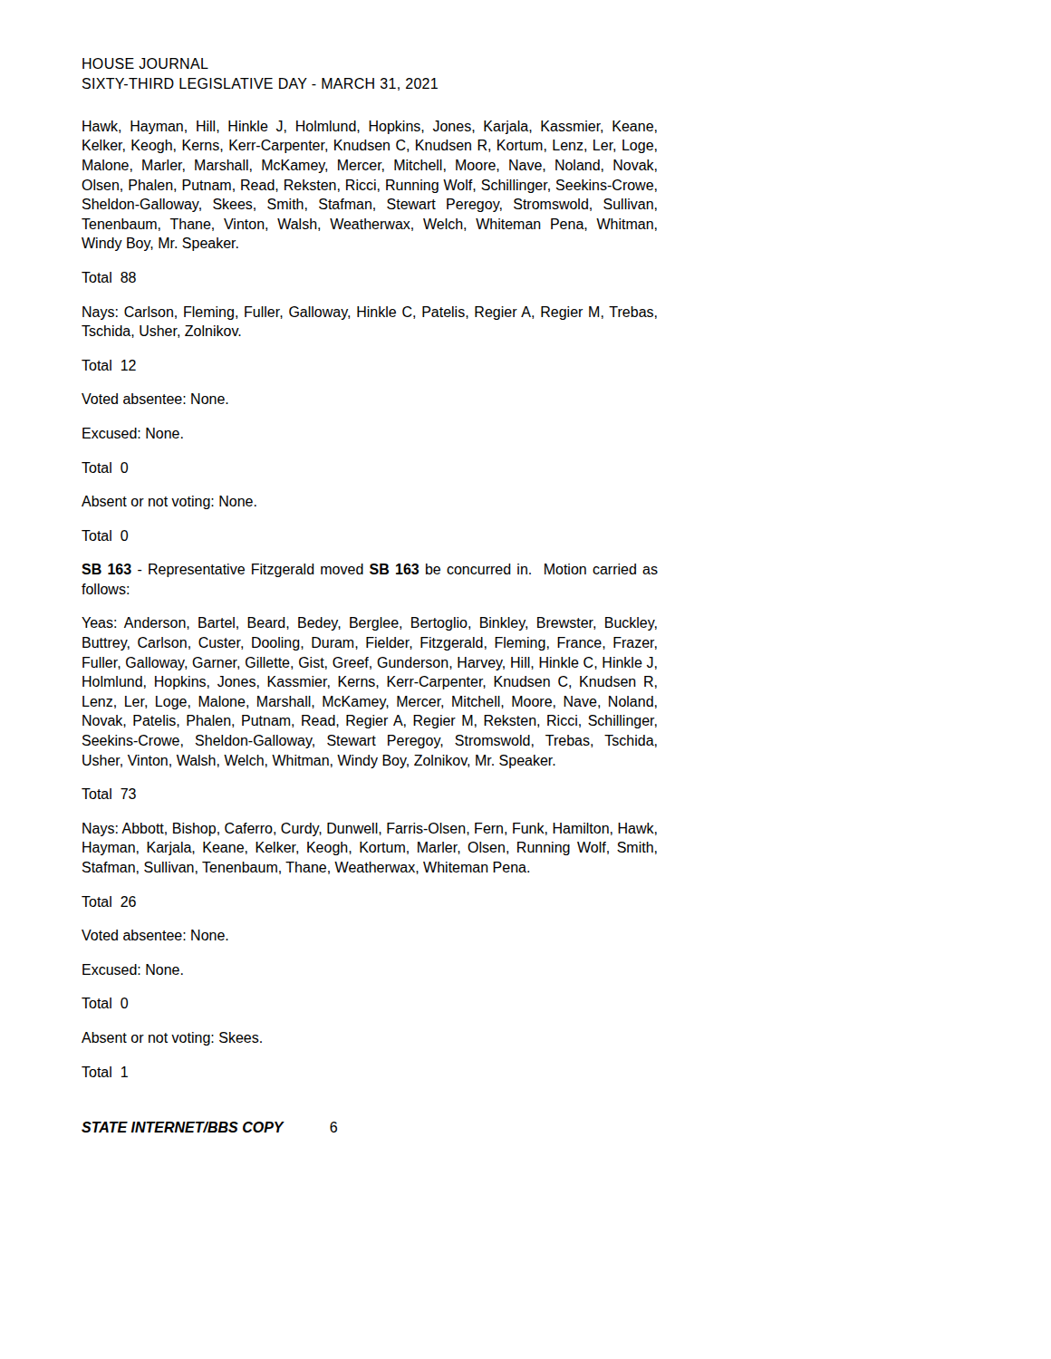HOUSE JOURNAL
SIXTY-THIRD LEGISLATIVE DAY - MARCH 31, 2021
Hawk, Hayman, Hill, Hinkle J, Holmlund, Hopkins, Jones, Karjala, Kassmier, Keane, Kelker, Keogh, Kerns, Kerr-Carpenter, Knudsen C, Knudsen R, Kortum, Lenz, Ler, Loge, Malone, Marler, Marshall, McKamey, Mercer, Mitchell, Moore, Nave, Noland, Novak, Olsen, Phalen, Putnam, Read, Reksten, Ricci, Running Wolf, Schillinger, Seekins-Crowe, Sheldon-Galloway, Skees, Smith, Stafman, Stewart Peregoy, Stromswold, Sullivan, Tenenbaum, Thane, Vinton, Walsh, Weatherwax, Welch, Whiteman Pena, Whitman, Windy Boy, Mr. Speaker.
Total 88
Nays: Carlson, Fleming, Fuller, Galloway, Hinkle C, Patelis, Regier A, Regier M, Trebas, Tschida, Usher, Zolnikov.
Total 12
Voted absentee: None.
Excused: None.
Total 0
Absent or not voting: None.
Total 0
SB 163 - Representative Fitzgerald moved SB 163 be concurred in. Motion carried as follows:
Yeas: Anderson, Bartel, Beard, Bedey, Berglee, Bertoglio, Binkley, Brewster, Buckley, Buttrey, Carlson, Custer, Dooling, Duram, Fielder, Fitzgerald, Fleming, France, Frazer, Fuller, Galloway, Garner, Gillette, Gist, Greef, Gunderson, Harvey, Hill, Hinkle C, Hinkle J, Holmlund, Hopkins, Jones, Kassmier, Kerns, Kerr-Carpenter, Knudsen C, Knudsen R, Lenz, Ler, Loge, Malone, Marshall, McKamey, Mercer, Mitchell, Moore, Nave, Noland, Novak, Patelis, Phalen, Putnam, Read, Regier A, Regier M, Reksten, Ricci, Schillinger, Seekins-Crowe, Sheldon-Galloway, Stewart Peregoy, Stromswold, Trebas, Tschida, Usher, Vinton, Walsh, Welch, Whitman, Windy Boy, Zolnikov, Mr. Speaker.
Total 73
Nays: Abbott, Bishop, Caferro, Curdy, Dunwell, Farris-Olsen, Fern, Funk, Hamilton, Hawk, Hayman, Karjala, Keane, Kelker, Keogh, Kortum, Marler, Olsen, Running Wolf, Smith, Stafman, Sullivan, Tenenbaum, Thane, Weatherwax, Whiteman Pena.
Total 26
Voted absentee: None.
Excused: None.
Total 0
Absent or not voting: Skees.
Total 1
STATE INTERNET/BBS COPY 6